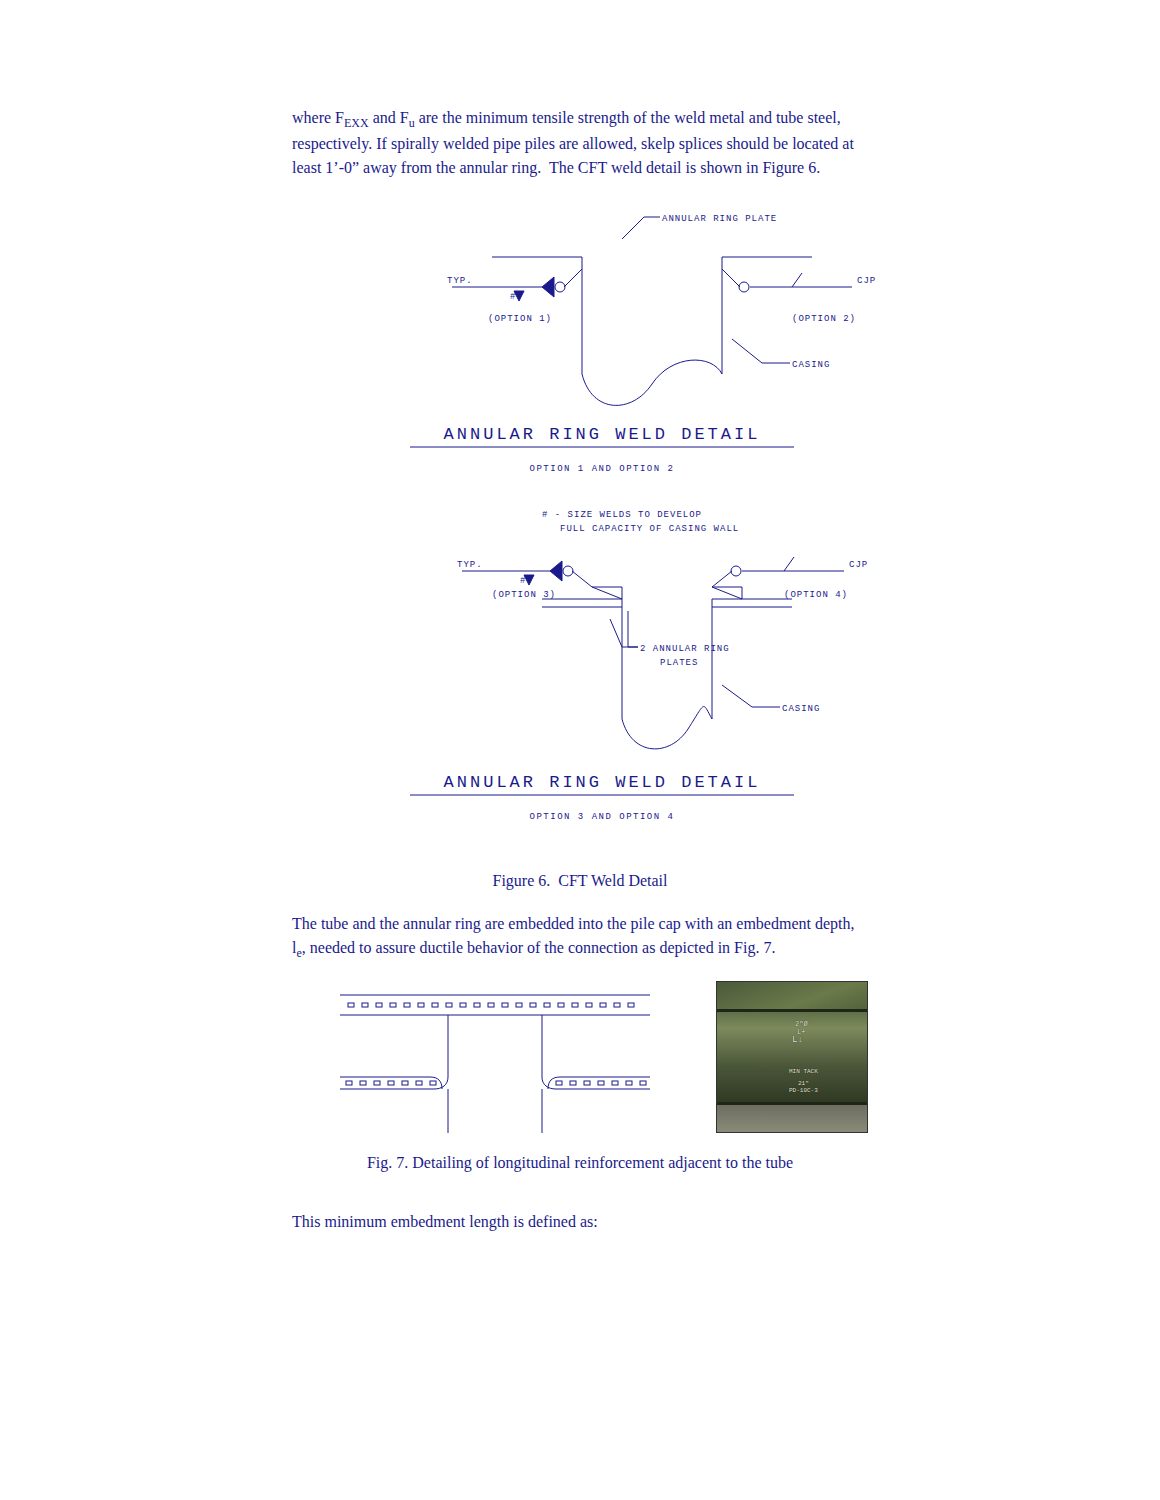where FEXX and Fu are the minimum tensile strength of the weld metal and tube steel, respectively. If spirally welded pipe piles are allowed, skelp splices should be located at least 1’-0” away from the annular ring. The CFT weld detail is shown in Figure 6.
ANNULAR RING PLATE TYP. # (OPTION 1) CJP (OPTION 2) CASING ANNULAR RING WELD DETAIL OPTION 1 AND OPTION 2 # - SIZE WELDS TO DEVELOP FULL CAPACITY OF CASING WALL TYP. # (OPTION 3) CJP (OPTION 4) 2 ANNULAR RING PLATES CASING ANNULAR RING WELD DETAIL OPTION 3 AND OPTION 4
Figure 6. CFT Weld Detail
The tube and the annular ring are embedded into the pile cap with an embedment depth, le, needed to assure ductile behavior of the connection as depicted in Fig. 7.
2"Ø
L+
L↓
MIN TACK
21"
PD-10C-3
Fig. 7. Detailing of longitudinal reinforcement adjacent to the tube
This minimum embedment length is defined as: